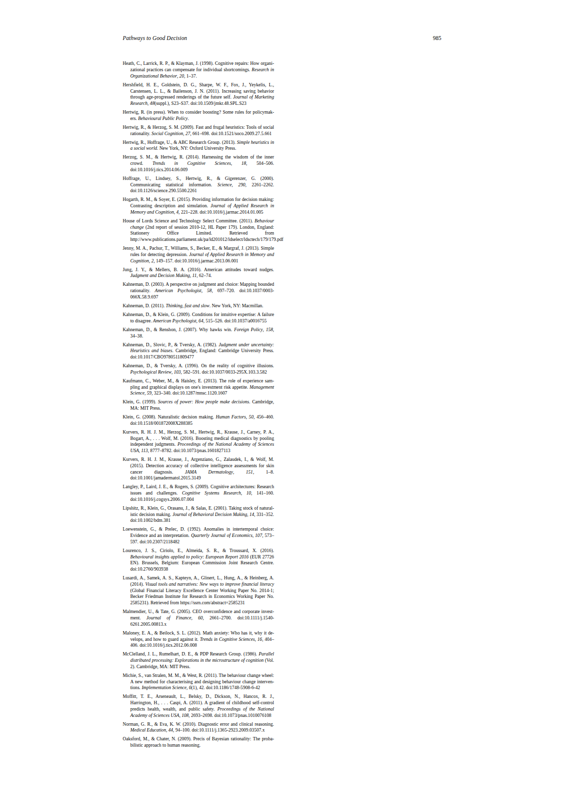Pathways to Good Decision 985
Heath, C., Larrick, R. P., & Klayman, J. (1998). Cognitive repairs: How organizational practices can compensate for individual shortcomings. Research in Organizational Behavior, 20, 1–37.
Hershfield, H. E., Goldstein, D. G., Sharpe, W. F., Fox, J., Yeykelis, L., Carstensen, L. L., & Bailenson, J. N. (2011). Increasing saving behavior through age-progressed renderings of the future self. Journal of Marketing Research, 48(suppl.), S23–S37. doi:10.1509/jmkr.48.SPL.S23
Hertwig, R. (in press). When to consider boosting? Some rules for policymakers. Behavioural Public Policy.
Hertwig, R., & Herzog, S. M. (2009). Fast and frugal heuristics: Tools of social rationality. Social Cognition, 27, 661–698. doi:10.1521/soco.2009.27.5.661
Hertwig, R., Hoffrage, U., & ABC Research Group. (2013). Simple heuristics in a social world. New York, NY: Oxford University Press.
Herzog, S. M., & Hertwig, R. (2014). Harnessing the wisdom of the inner crowd. Trends in Cognitive Sciences, 18, 504–506. doi:10.1016/j.tics.2014.06.009
Hoffrage, U., Lindsey, S., Hertwig, R., & Gigerenzer, G. (2000). Communicating statistical information. Science, 290, 2261–2262. doi:10.1126/science.290.5500.2261
Hogarth, R. M., & Soyer, E. (2015). Providing information for decision making: Contrasting description and simulation. Journal of Applied Research in Memory and Cognition, 4, 221–228. doi:10.1016/j.jarmac.2014.01.005
House of Lords Science and Technology Select Committee. (2011). Behaviour change (2nd report of session 2010-12, HL Paper 179). London, England: Stationery Office Limited. Retrieved from http://www.publications.parliament.uk/pa/ld201012/ldselect/ldsctech/179/179.pdf
Jenny, M. A., Pachur, T., Williams, S., Becker, E., & Margraf, J. (2013). Simple rules for detecting depression. Journal of Applied Research in Memory and Cognition, 2, 149–157. doi:10.1016/j.jarmac.2013.06.001
Jung, J. Y., & Mellers, B. A. (2016). American attitudes toward nudges. Judgment and Decision Making, 11, 62–74.
Kahneman, D. (2003). A perspective on judgment and choice: Mapping bounded rationality. American Psychologist, 58, 697–720. doi:10.1037/0003-066X.58.9.697
Kahneman, D. (2011). Thinking, fast and slow. New York, NY: Macmillan.
Kahneman, D., & Klein, G. (2009). Conditions for intuitive expertise: A failure to disagree. American Psychologist, 64, 515–526. doi:10.1037/a0016755
Kahneman, D., & Renshon, J. (2007). Why hawks win. Foreign Policy, 158, 34–38.
Kahneman, D., Slovic, P., & Tversky, A. (1982). Judgment under uncertainty: Heuristics and biases. Cambridge, England: Cambridge University Press. doi:10.1017/CBO9780511809477
Kahneman, D., & Tversky, A. (1996). On the reality of cognitive illusions. Psychological Review, 103, 582–591. doi:10.1037/0033-295X.103.3.582
Kaufmann, C., Weber, M., & Haisley, E. (2013). The role of experience sampling and graphical displays on one's investment risk appetite. Management Science, 59, 323–340. doi:10.1287/mnsc.1120.1607
Klein, G. (1999). Sources of power: How people make decisions. Cambridge, MA: MIT Press.
Klein, G. (2008). Naturalistic decision making. Human Factors, 50, 456–460. doi:10.1518/001872008X288385
Kurvers, R. H. J. M., Herzog, S. M., Hertwig, R., Krause, J., Carney, P. A., Bogart, A., . . . Wolf, M. (2016). Boosting medical diagnostics by pooling independent judgments. Proceedings of the National Academy of Sciences USA, 113, 8777–8782. doi:10.1073/pnas.1601827113
Kurvers, R. H. J. M., Krause, J., Argenziano, G., Zalaudek, I., & Wolf, M. (2015). Detection accuracy of collective intelligence assessments for skin cancer diagnosis. JAMA Dermatology, 151, 1–8. doi:10.1001/jamadermatol.2015.3149
Langley, P., Laird, J. E., & Rogers, S. (2009). Cognitive architectures: Research issues and challenges. Cognitive Systems Research, 10, 141–160. doi:10.1016/j.cogsys.2006.07.004
Lipshitz, R., Klein, G., Orasanu, J., & Salas, E. (2001). Taking stock of naturalistic decision making. Journal of Behavioral Decision Making, 14, 331–352. doi:10.1002/bdm.381
Loewenstein, G., & Prelec, D. (1992). Anomalies in intertemporal choice: Evidence and an interpretation. Quarterly Journal of Economics, 107, 573–597. doi:10.2307/2118482
Lourenco, J. S., Ciriolo, E., Almeida, S. R., & Troussard, X. (2016). Behavioural insights applied to policy: European Report 2016 (EUR 27726 EN). Brussels, Belgium: European Commission Joint Research Centre. doi:10.2760/903938
Lusardi, A., Samek, A. S., Kapteyn, A., Glinert, L., Hung, A., & Heinberg, A. (2014). Visual tools and narratives: New ways to improve financial literacy (Global Financial Literacy Excellence Center Working Paper No. 2014-1; Becker Friedman Institute for Research in Economics Working Paper No. 2585231). Retrieved from https://ssrn.com/abstract=2585231
Malmendier, U., & Tate, G. (2005). CEO overconfidence and corporate investment. Journal of Finance, 60, 2661–2700. doi:10.1111/j.1540-6261.2005.00813.x
Maloney, E. A., & Beilock, S. L. (2012). Math anxiety: Who has it, why it develops, and how to guard against it. Trends in Cognitive Sciences, 16, 404–406. doi:10.1016/j.tics.2012.06.008
McClelland, J. L., Rumelhart, D. E., & PDP Research Group. (1986). Parallel distributed processing: Explorations in the microstructure of cognition (Vol. 2). Cambridge, MA: MIT Press.
Michie, S., van Stralen, M. M., & West, R. (2011). The behaviour change wheel: A new method for characterising and designing behaviour change interventions. Implementation Science, 6(1), 42. doi:10.1186/1748-5908-6-42
Moffitt, T. E., Arseneault, L., Belsky, D., Dickson, N., Hancox, R. J., Harrington, H., . . . Caspi, A. (2011). A gradient of childhood self-control predicts health, wealth, and public safety. Proceedings of the National Academy of Sciences USA, 108, 2693–2698. doi:10.1073/pnas.1010076108
Norman, G. R., & Eva, K. W. (2010). Diagnostic error and clinical reasoning. Medical Education, 44, 94–100. doi:10.1111/j.1365-2923.2009.03507.x
Oaksford, M., & Chater, N. (2009). Precis of Bayesian rationality: The probabilistic approach to human reasoning.